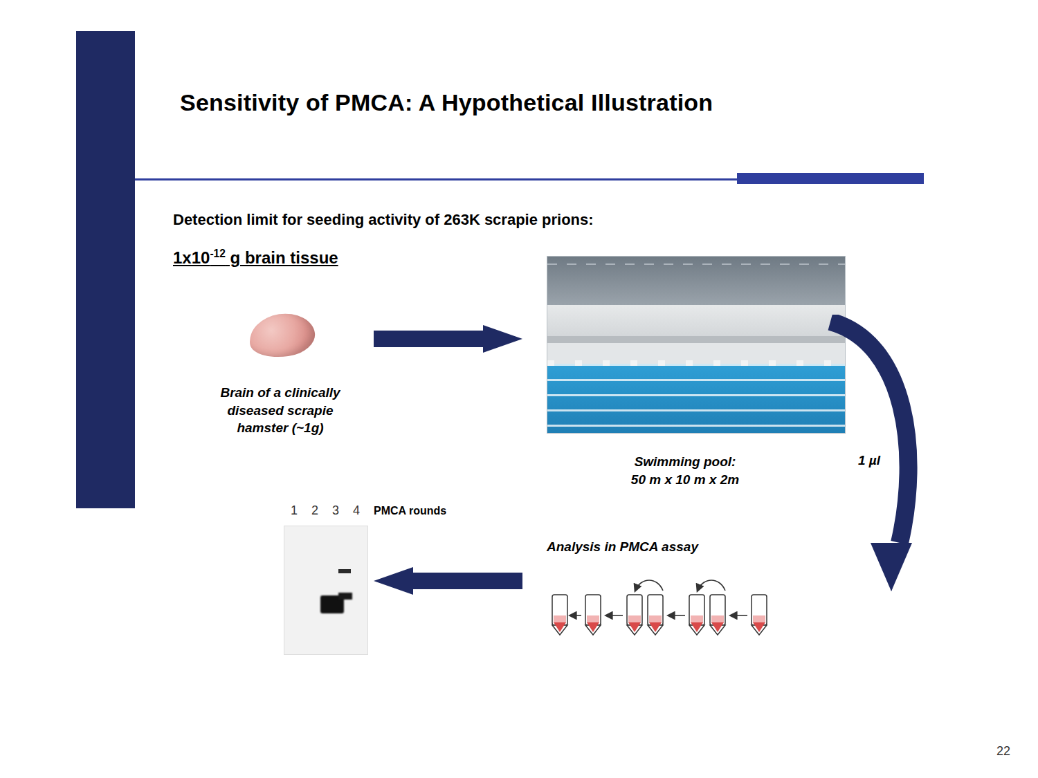Sensitivity of PMCA: A Hypothetical Illustration
Detection limit for seeding activity of 263K scrapie prions:
1x10-12 g brain tissue
Brain of a clinically
diseased scrapie
hamster (~1g)
Swimming pool:
50 m x 10 m x 2m
1 µl
1234
PMCA rounds
Analysis in PMCA assay
22